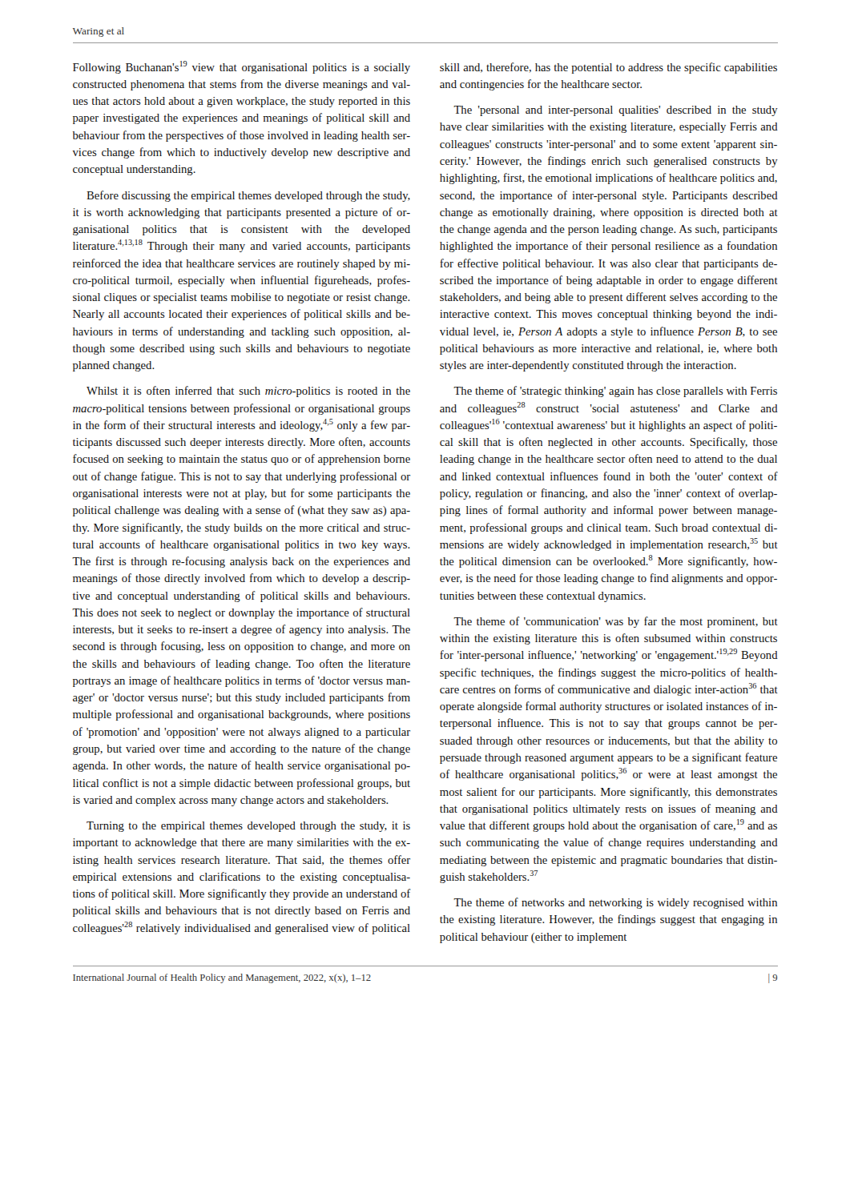Waring et al
Following Buchanan's19 view that organisational politics is a socially constructed phenomena that stems from the diverse meanings and values that actors hold about a given workplace, the study reported in this paper investigated the experiences and meanings of political skill and behaviour from the perspectives of those involved in leading health services change from which to inductively develop new descriptive and conceptual understanding.
Before discussing the empirical themes developed through the study, it is worth acknowledging that participants presented a picture of organisational politics that is consistent with the developed literature.4,13,18 Through their many and varied accounts, participants reinforced the idea that healthcare services are routinely shaped by micro-political turmoil, especially when influential figureheads, professional cliques or specialist teams mobilise to negotiate or resist change. Nearly all accounts located their experiences of political skills and behaviours in terms of understanding and tackling such opposition, although some described using such skills and behaviours to negotiate planned changed.
Whilst it is often inferred that such micro-politics is rooted in the macro-political tensions between professional or organisational groups in the form of their structural interests and ideology,4,5 only a few participants discussed such deeper interests directly. More often, accounts focused on seeking to maintain the status quo or of apprehension borne out of change fatigue. This is not to say that underlying professional or organisational interests were not at play, but for some participants the political challenge was dealing with a sense of (what they saw as) apathy. More significantly, the study builds on the more critical and structural accounts of healthcare organisational politics in two key ways. The first is through re-focusing analysis back on the experiences and meanings of those directly involved from which to develop a descriptive and conceptual understanding of political skills and behaviours. This does not seek to neglect or downplay the importance of structural interests, but it seeks to re-insert a degree of agency into analysis. The second is through focusing, less on opposition to change, and more on the skills and behaviours of leading change. Too often the literature portrays an image of healthcare politics in terms of 'doctor versus manager' or 'doctor versus nurse'; but this study included participants from multiple professional and organisational backgrounds, where positions of 'promotion' and 'opposition' were not always aligned to a particular group, but varied over time and according to the nature of the change agenda. In other words, the nature of health service organisational political conflict is not a simple didactic between professional groups, but is varied and complex across many change actors and stakeholders.
Turning to the empirical themes developed through the study, it is important to acknowledge that there are many similarities with the existing health services research literature. That said, the themes offer empirical extensions and clarifications to the existing conceptualisations of political skill. More significantly they provide an understand of political skills and behaviours that is not directly based on Ferris and colleagues'28 relatively individualised and generalised view of political skill and, therefore, has the potential to address the specific capabilities and contingencies for the healthcare sector.
The 'personal and inter-personal qualities' described in the study have clear similarities with the existing literature, especially Ferris and colleagues' constructs 'inter-personal' and to some extent 'apparent sincerity.' However, the findings enrich such generalised constructs by highlighting, first, the emotional implications of healthcare politics and, second, the importance of inter-personal style. Participants described change as emotionally draining, where opposition is directed both at the change agenda and the person leading change. As such, participants highlighted the importance of their personal resilience as a foundation for effective political behaviour. It was also clear that participants described the importance of being adaptable in order to engage different stakeholders, and being able to present different selves according to the interactive context. This moves conceptual thinking beyond the individual level, ie, Person A adopts a style to influence Person B, to see political behaviours as more interactive and relational, ie, where both styles are inter-dependently constituted through the interaction.
The theme of 'strategic thinking' again has close parallels with Ferris and colleagues28 construct 'social astuteness' and Clarke and colleagues'16 'contextual awareness' but it highlights an aspect of political skill that is often neglected in other accounts. Specifically, those leading change in the healthcare sector often need to attend to the dual and linked contextual influences found in both the 'outer' context of policy, regulation or financing, and also the 'inner' context of overlapping lines of formal authority and informal power between management, professional groups and clinical team. Such broad contextual dimensions are widely acknowledged in implementation research,35 but the political dimension can be overlooked.8 More significantly, however, is the need for those leading change to find alignments and opportunities between these contextual dynamics.
The theme of 'communication' was by far the most prominent, but within the existing literature this is often subsumed within constructs for 'inter-personal influence,' 'networking' or 'engagement.'19,29 Beyond specific techniques, the findings suggest the micro-politics of healthcare centres on forms of communicative and dialogic inter-action36 that operate alongside formal authority structures or isolated instances of interpersonal influence. This is not to say that groups cannot be persuaded through other resources or inducements, but that the ability to persuade through reasoned argument appears to be a significant feature of healthcare organisational politics,36 or were at least amongst the most salient for our participants. More significantly, this demonstrates that organisational politics ultimately rests on issues of meaning and value that different groups hold about the organisation of care,19 and as such communicating the value of change requires understanding and mediating between the epistemic and pragmatic boundaries that distinguish stakeholders.37
The theme of networks and networking is widely recognised within the existing literature. However, the findings suggest that engaging in political behaviour (either to implement
International Journal of Health Policy and Management, 2022, x(x), 1–12 | 9